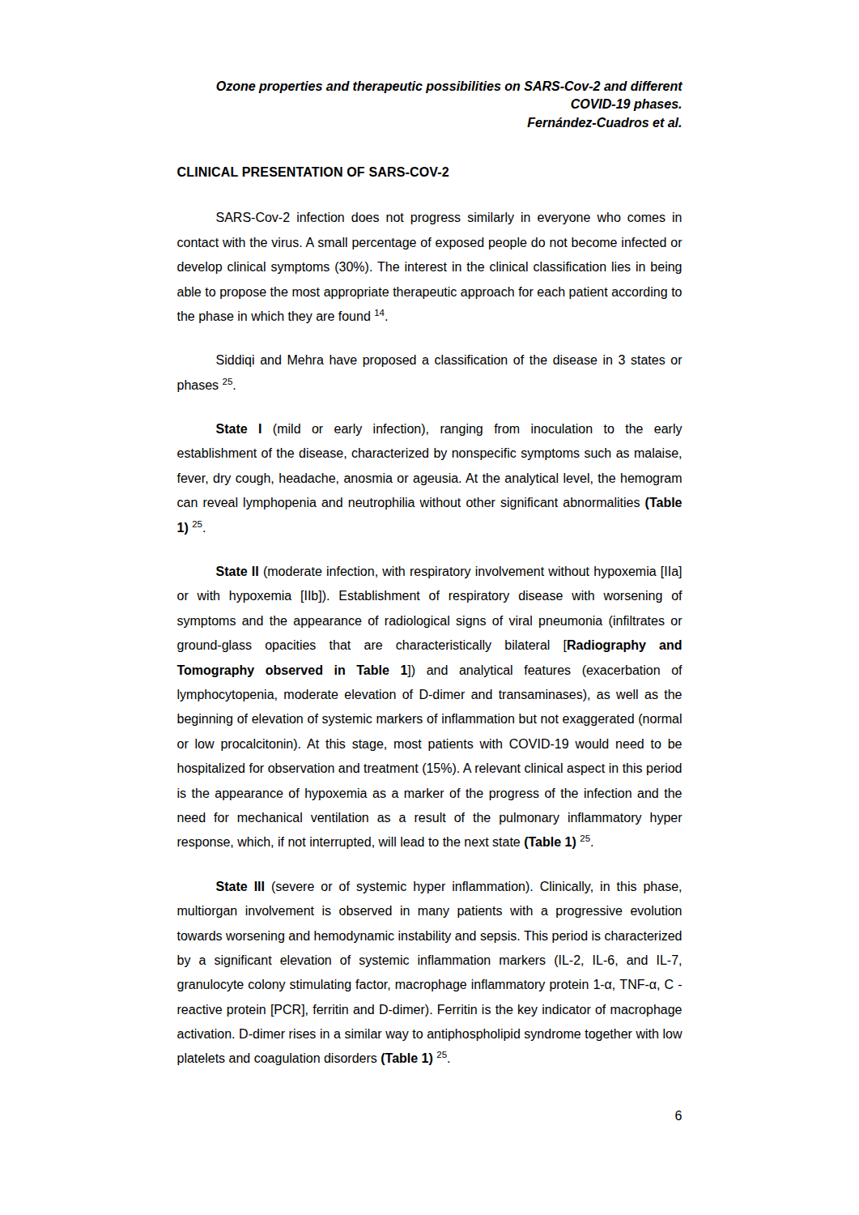Ozone properties and therapeutic possibilities on SARS-Cov-2 and different COVID-19 phases.
Fernández-Cuadros et al.
Clinical presentation of SARS-CoV-2
SARS-Cov-2 infection does not progress similarly in everyone who comes in contact with the virus. A small percentage of exposed people do not become infected or develop clinical symptoms (30%). The interest in the clinical classification lies in being able to propose the most appropriate therapeutic approach for each patient according to the phase in which they are found 14.
Siddiqi and Mehra have proposed a classification of the disease in 3 states or phases 25.
State I (mild or early infection), ranging from inoculation to the early establishment of the disease, characterized by nonspecific symptoms such as malaise, fever, dry cough, headache, anosmia or ageusia. At the analytical level, the hemogram can reveal lymphopenia and neutrophilia without other significant abnormalities (Table 1) 25.
State II (moderate infection, with respiratory involvement without hypoxemia [IIa] or with hypoxemia [IIb]). Establishment of respiratory disease with worsening of symptoms and the appearance of radiological signs of viral pneumonia (infiltrates or ground-glass opacities that are characteristically bilateral [Radiography and Tomography observed in Table 1]) and analytical features (exacerbation of lymphocytopenia, moderate elevation of D-dimer and transaminases), as well as the beginning of elevation of systemic markers of inflammation but not exaggerated (normal or low procalcitonin). At this stage, most patients with COVID-19 would need to be hospitalized for observation and treatment (15%). A relevant clinical aspect in this period is the appearance of hypoxemia as a marker of the progress of the infection and the need for mechanical ventilation as a result of the pulmonary inflammatory hyper response, which, if not interrupted, will lead to the next state (Table 1) 25.
State III (severe or of systemic hyper inflammation). Clinically, in this phase, multiorgan involvement is observed in many patients with a progressive evolution towards worsening and hemodynamic instability and sepsis. This period is characterized by a significant elevation of systemic inflammation markers (IL-2, IL-6, and IL-7, granulocyte colony stimulating factor, macrophage inflammatory protein 1-α, TNF-α, C - reactive protein [PCR], ferritin and D-dimer). Ferritin is the key indicator of macrophage activation. D-dimer rises in a similar way to antiphospholipid syndrome together with low platelets and coagulation disorders (Table 1) 25.
6